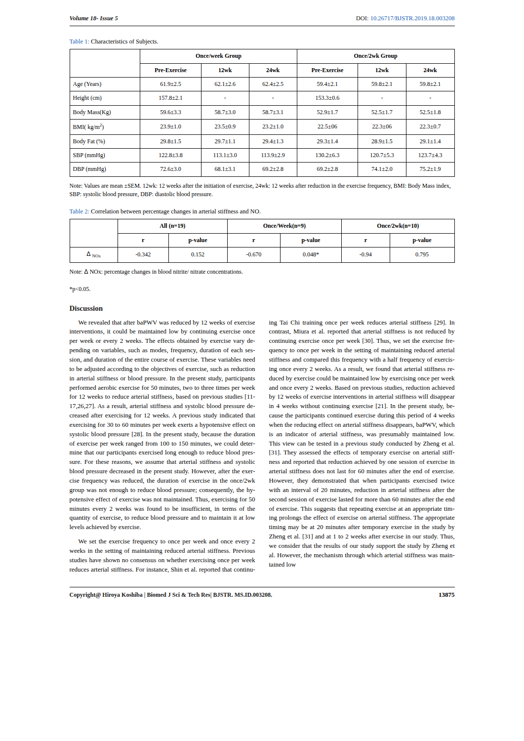Volume 18- Issue 5
DOI: 10.26717/BJSTR.2019.18.003208
Table 1: Characteristics of Subjects.
| | Once/week Group | Once/2wk Group |
| --- | --- | --- |
| Pre-Exercise | 12wk | 24wk | Pre-Exercise | 12wk | 24wk |
| Age (Years) | 61.9±2.5 | 62.1±2.6 | 62.4±2.5 | 59.4±2.1 | 59.8±2.1 | 59.8±2.1 |
| Height (cm) | 157.8±2.1 | - | - | 153.3±0.6 | - | - |
| Body Mass(Kg) | 59.6±3.3 | 58.7±3.0 | 58.7±3.1 | 52.9±1.7 | 52.5±1.7 | 52.5±1.8 |
| BMI( kg/m 2 ) | 23.9±1.0 | 23.5±0.9 | 23.2±1.0 | 22.5±06 | 22.3±06 | 22.3±0.7 |
| Body Fat (%) | 29.8±1.5 | 29.7±1.1 | 29.4±1.3 | 29.3±1.4 | 28.9±1.5 | 29.1±1.4 |
| SBP (mmHg) | 122.8±3.8 | 113.1±3.0 | 113.9±2.9 | 130.2±6.3 | 120.7±5.3 | 123.7±4.3 |
| DBP (mmHg) | 72.6±3.0 | 68.1±3.1 | 69.2±2.8 | 69.2±2.8 | 74.1±2.0 | 75.2±1.9 |
Note: Values are mean ±SEM. 12wk: 12 weeks after the initiation of exercise, 24wk: 12 weeks after reduction in the exercise frequency, BMI: Body Mass index, SBP: systolic blood pressure, DBP: diastolic blood pressure.
Table 2: Correlation between percentage changes in arterial stiffness and NO.
| | All (n=19) | Once/Week(n=9) | Once/2wk(n=10) |
| --- | --- | --- | --- |
| r | p-value | r | p-value | r | p-value |
| Δ NOx | -0.342 | 0.152 | -0.670 | 0.048* | -0.94 | 0.795 |
Note: Δ NOx: percentage changes in blood nitrite/ nitrate concentrations.
*p<0.05.
Discussion
We revealed that after baPWV was reduced by 12 weeks of exercise interventions, it could be maintained low by continuing exercise once per week or every 2 weeks. The effects obtained by exercise vary depending on variables, such as modes, frequency, duration of each session, and duration of the entire course of exercise. These variables need to be adjusted according to the objectives of exercise, such as reduction in arterial stiffness or blood pressure. In the present study, participants performed aerobic exercise for 50 minutes, two to three times per week for 12 weeks to reduce arterial stiffness, based on previous studies [11-17,26,27]. As a result, arterial stiffness and systolic blood pressure decreased after exercising for 12 weeks. A previous study indicated that exercising for 30 to 60 minutes per week exerts a hypotensive effect on systolic blood pressure [28]. In the present study, because the duration of exercise per week ranged from 100 to 150 minutes, we could determine that our participants exercised long enough to reduce blood pressure. For these reasons, we assume that arterial stiffness and systolic blood pressure decreased in the present study. However, after the exercise frequency was reduced, the duration of exercise in the once/2wk group was not enough to reduce blood pressure; consequently, the hypotensive effect of exercise was not maintained. Thus, exercising for 50 minutes every 2 weeks was found to be insufficient, in terms of the quantity of exercise, to reduce blood pressure and to maintain it at low levels achieved by exercise.
We set the exercise frequency to once per week and once every 2 weeks in the setting of maintaining reduced arterial stiffness. Previous studies have shown no consensus on whether exercising once per week reduces arterial stiffness. For instance, Shin et al. reported that continuing Tai Chi training once per week reduces arterial stiffness [29]. In contrast, Miura et al. reported that arterial stiffness is not reduced by continuing exercise once per week [30]. Thus, we set the exercise frequency to once per week in the setting of maintaining reduced arterial stiffness and compared this frequency with a half frequency of exercising once every 2 weeks. As a result, we found that arterial stiffness reduced by exercise could be maintained low by exercising once per week and once every 2 weeks. Based on previous studies, reduction achieved by 12 weeks of exercise interventions in arterial stiffness will disappear in 4 weeks without continuing exercise [21]. In the present study, because the participants continued exercise during this period of 4 weeks when the reducing effect on arterial stiffness disappears, baPWV, which is an indicator of arterial stiffness, was presumably maintained low. This view can be tested in a previous study conducted by Zheng et al. [31]. They assessed the effects of temporary exercise on arterial stiffness and reported that reduction achieved by one session of exercise in arterial stiffness does not last for 60 minutes after the end of exercise. However, they demonstrated that when participants exercised twice with an interval of 20 minutes, reduction in arterial stiffness after the second session of exercise lasted for more than 60 minutes after the end of exercise. This suggests that repeating exercise at an appropriate timing prolongs the effect of exercise on arterial stiffness. The appropriate timing may be at 20 minutes after temporary exercise in the study by Zheng et al. [31] and at 1 to 2 weeks after exercise in our study. Thus, we consider that the results of our study support the study by Zheng et al. However, the mechanism through which arterial stiffness was maintained low
Copyright@ Hiroya Koshiba | Biomed J Sci & Tech Res| BJSTR. MS.ID.003208.
13875